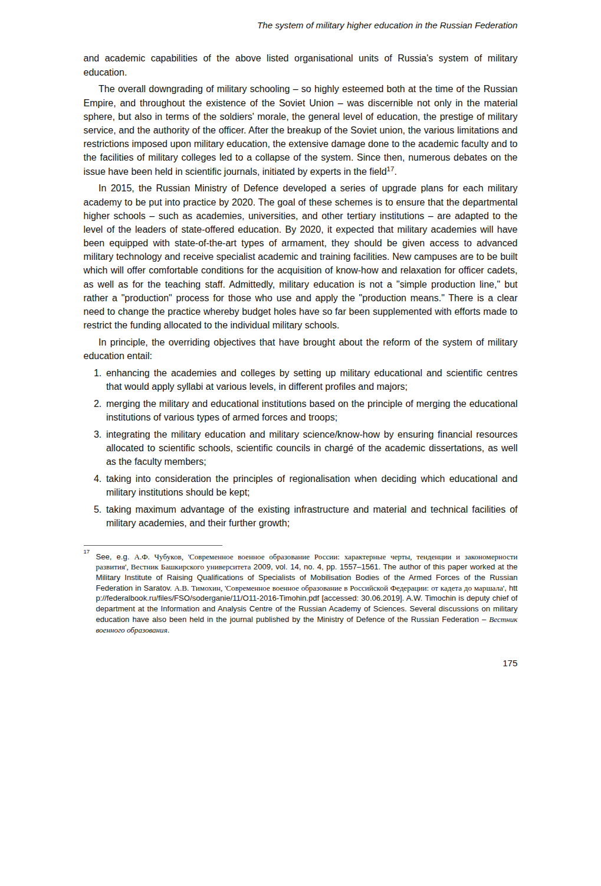The system of military higher education in the Russian Federation
and academic capabilities of the above listed organisational units of Russia's system of military education.
The overall downgrading of military schooling – so highly esteemed both at the time of the Russian Empire, and throughout the existence of the Soviet Union – was discernible not only in the material sphere, but also in terms of the soldiers' morale, the general level of education, the prestige of military service, and the authority of the officer. After the breakup of the Soviet union, the various limitations and restrictions imposed upon military education, the extensive damage done to the academic faculty and to the facilities of military colleges led to a collapse of the system. Since then, numerous debates on the issue have been held in scientific journals, initiated by experts in the field17.
In 2015, the Russian Ministry of Defence developed a series of upgrade plans for each military academy to be put into practice by 2020. The goal of these schemes is to ensure that the departmental higher schools – such as academies, universities, and other tertiary institutions – are adapted to the level of the leaders of state-offered education. By 2020, it expected that military academies will have been equipped with state-of-the-art types of armament, they should be given access to advanced military technology and receive specialist academic and training facilities. New campuses are to be built which will offer comfortable conditions for the acquisition of know-how and relaxation for officer cadets, as well as for the teaching staff. Admittedly, military education is not a "simple production line," but rather a "production" process for those who use and apply the "production means." There is a clear need to change the practice whereby budget holes have so far been supplemented with efforts made to restrict the funding allocated to the individual military schools.
In principle, the overriding objectives that have brought about the reform of the system of military education entail:
enhancing the academies and colleges by setting up military educational and scientific centres that would apply syllabi at various levels, in different profiles and majors;
merging the military and educational institutions based on the principle of merging the educational institutions of various types of armed forces and troops;
integrating the military education and military science/know-how by ensuring financial resources allocated to scientific schools, scientific councils in chargé of the academic dissertations, as well as the faculty members;
taking into consideration the principles of regionalisation when deciding which educational and military institutions should be kept;
taking maximum advantage of the existing infrastructure and material and technical facilities of military academies, and their further growth;
17 See, e.g. А.Ф. Чубуков, 'Современное военное образование России: характерные черты, тенденции и закономерности развития', Вестник Башкирского университета 2009, vol. 14, no. 4, pp. 1557–1561. The author of this paper worked at the Military Institute of Raising Qualifications of Specialists of Mobilisation Bodies of the Armed Forces of the Russian Federation in Saratov. А.В. Тимохин, 'Современное военное образование в Российской Федерации: от кадета до маршала', http://federalbook.ru/files/FSO/soderganie/11/O11-2016-Timohin.pdf [accessed: 30.06.2019]. A.W. Timochin is deputy chief of department at the Information and Analysis Centre of the Russian Academy of Sciences. Several discussions on military education have also been held in the journal published by the Ministry of Defence of the Russian Federation – Вестник военного образования.
175